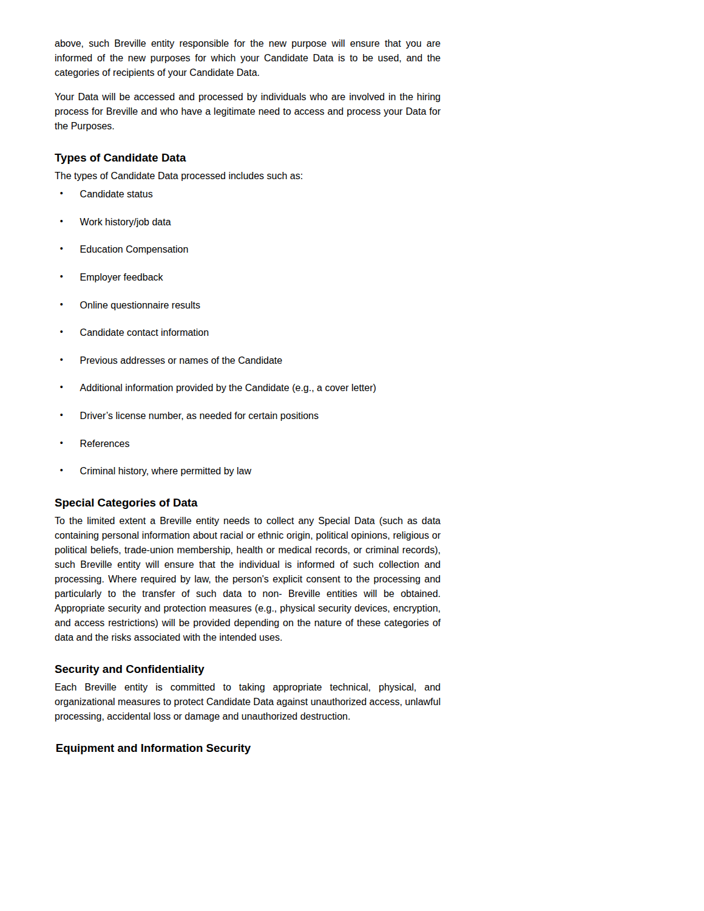above, such Breville entity responsible for the new purpose will ensure that you are informed of the new purposes for which your Candidate Data is to be used, and the categories of recipients of your Candidate Data.
Your Data will be accessed and processed by individuals who are involved in the hiring process for Breville and who have a legitimate need to access and process your Data for the Purposes.
Types of Candidate Data
The types of Candidate Data processed includes such as:
Candidate status
Work history/job data
Education Compensation
Employer feedback
Online questionnaire results
Candidate contact information
Previous addresses or names of the Candidate
Additional information provided by the Candidate (e.g., a cover letter)
Driver’s license number, as needed for certain positions
References
Criminal history, where permitted by law
Special Categories of Data
To the limited extent a Breville entity needs to collect any Special Data (such as data containing personal information about racial or ethnic origin, political opinions, religious or political beliefs, trade-union membership, health or medical records, or criminal records), such Breville entity will ensure that the individual is informed of such collection and processing. Where required by law, the person's explicit consent to the processing and particularly to the transfer of such data to non- Breville entities will be obtained. Appropriate security and protection measures (e.g., physical security devices, encryption, and access restrictions) will be provided depending on the nature of these categories of data and the risks associated with the intended uses.
Security and Confidentiality
Each Breville entity is committed to taking appropriate technical, physical, and organizational measures to protect Candidate Data against unauthorized access, unlawful processing, accidental loss or damage and unauthorized destruction.
Equipment and Information Security